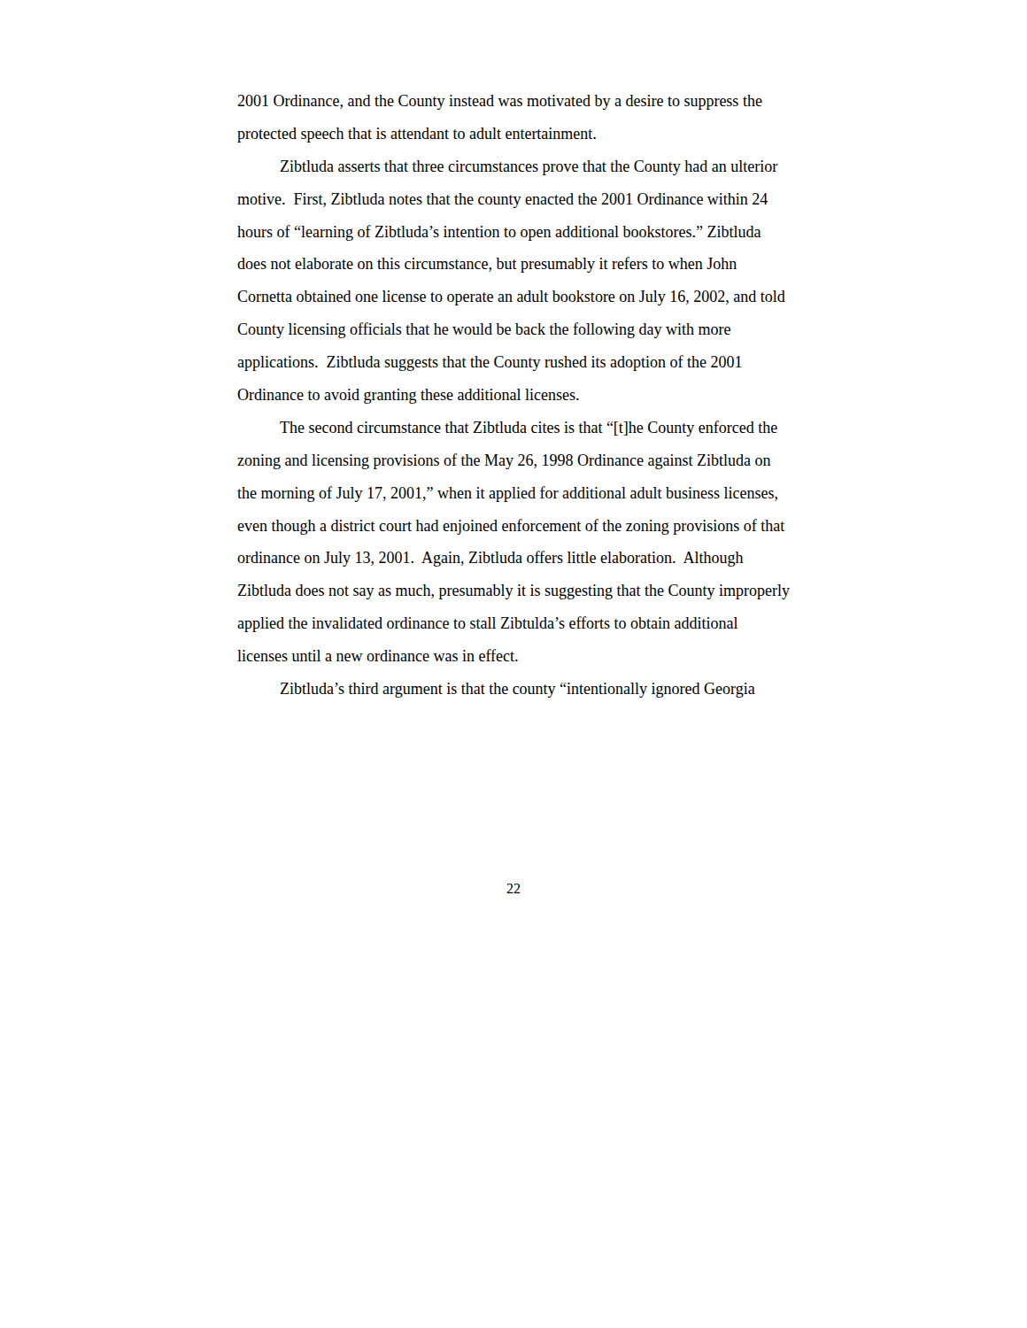2001 Ordinance, and the County instead was motivated by a desire to suppress the protected speech that is attendant to adult entertainment.
Zibtluda asserts that three circumstances prove that the County had an ulterior motive. First, Zibtluda notes that the county enacted the 2001 Ordinance within 24 hours of “learning of Zibtluda’s intention to open additional bookstores.” Zibtluda does not elaborate on this circumstance, but presumably it refers to when John Cornetta obtained one license to operate an adult bookstore on July 16, 2002, and told County licensing officials that he would be back the following day with more applications. Zibtluda suggests that the County rushed its adoption of the 2001 Ordinance to avoid granting these additional licenses.
The second circumstance that Zibtluda cites is that “[t]he County enforced the zoning and licensing provisions of the May 26, 1998 Ordinance against Zibtluda on the morning of July 17, 2001,” when it applied for additional adult business licenses, even though a district court had enjoined enforcement of the zoning provisions of that ordinance on July 13, 2001. Again, Zibtluda offers little elaboration. Although Zibtluda does not say as much, presumably it is suggesting that the County improperly applied the invalidated ordinance to stall Zibtulda’s efforts to obtain additional licenses until a new ordinance was in effect.
Zibtluda’s third argument is that the county “intentionally ignored Georgia
22